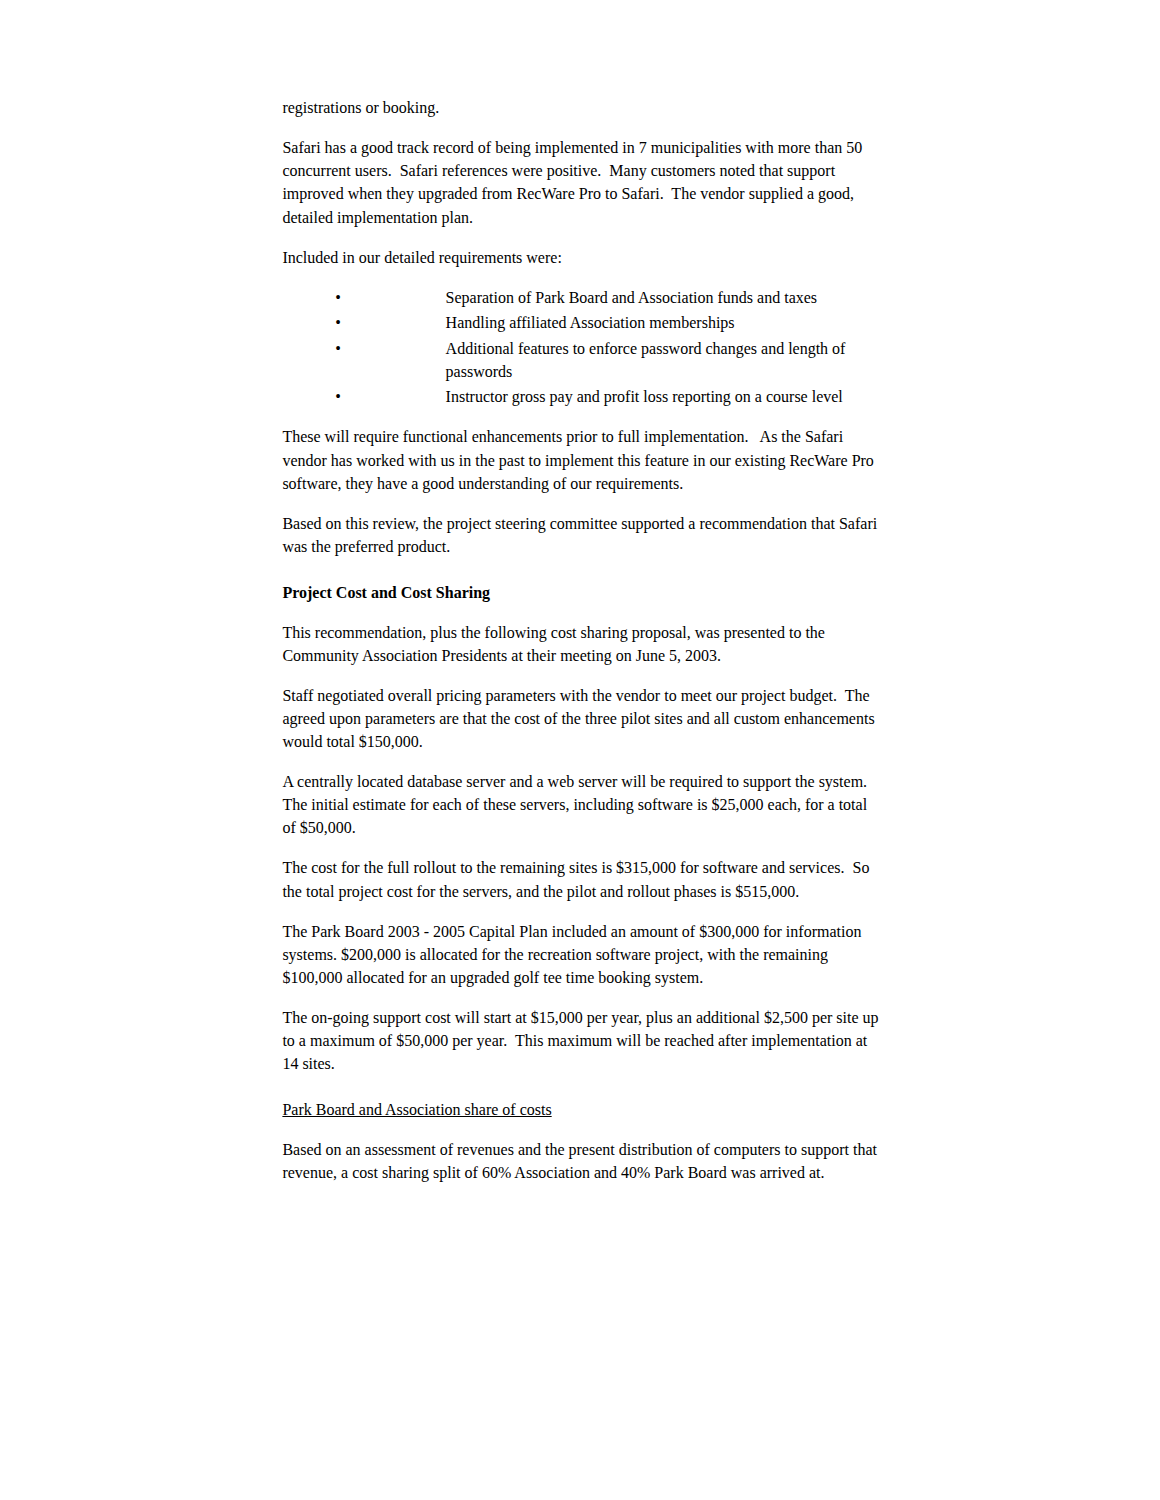registrations or booking.
Safari has a good track record of being implemented in 7 municipalities with more than 50 concurrent users. Safari references were positive. Many customers noted that support improved when they upgraded from RecWare Pro to Safari. The vendor supplied a good, detailed implementation plan.
Included in our detailed requirements were:
Separation of Park Board and Association funds and taxes
Handling affiliated Association memberships
Additional features to enforce password changes and length of passwords
Instructor gross pay and profit loss reporting on a course level
These will require functional enhancements prior to full implementation. As the Safari vendor has worked with us in the past to implement this feature in our existing RecWare Pro software, they have a good understanding of our requirements.
Based on this review, the project steering committee supported a recommendation that Safari was the preferred product.
Project Cost and Cost Sharing
This recommendation, plus the following cost sharing proposal, was presented to the Community Association Presidents at their meeting on June 5, 2003.
Staff negotiated overall pricing parameters with the vendor to meet our project budget. The agreed upon parameters are that the cost of the three pilot sites and all custom enhancements would total $150,000.
A centrally located database server and a web server will be required to support the system. The initial estimate for each of these servers, including software is $25,000 each, for a total of $50,000.
The cost for the full rollout to the remaining sites is $315,000 for software and services. So the total project cost for the servers, and the pilot and rollout phases is $515,000.
The Park Board 2003 - 2005 Capital Plan included an amount of $300,000 for information systems. $200,000 is allocated for the recreation software project, with the remaining $100,000 allocated for an upgraded golf tee time booking system.
The on-going support cost will start at $15,000 per year, plus an additional $2,500 per site up to a maximum of $50,000 per year. This maximum will be reached after implementation at 14 sites.
Park Board and Association share of costs
Based on an assessment of revenues and the present distribution of computers to support that revenue, a cost sharing split of 60% Association and 40% Park Board was arrived at.